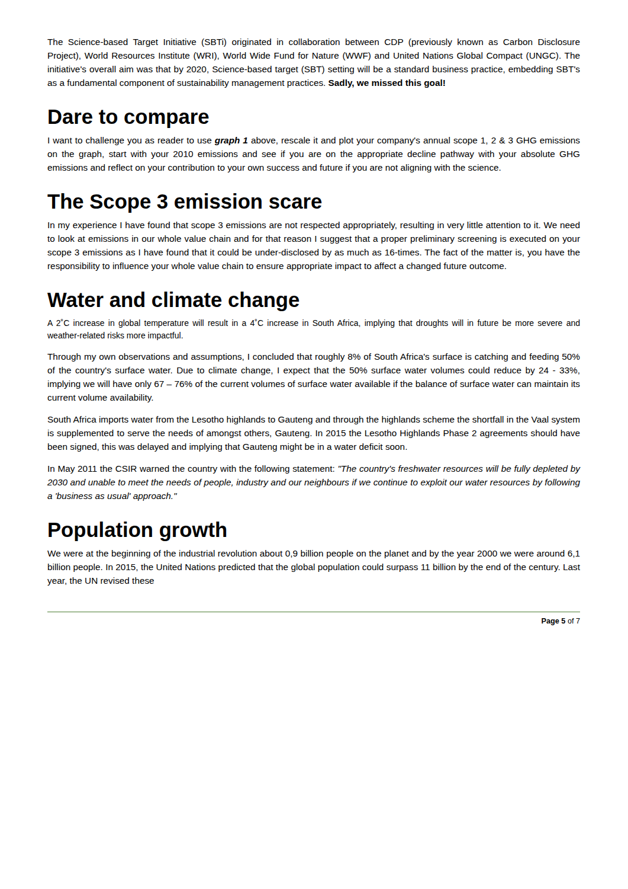The Science-based Target Initiative (SBTi) originated in collaboration between CDP (previously known as Carbon Disclosure Project), World Resources Institute (WRI), World Wide Fund for Nature (WWF) and United Nations Global Compact (UNGC). The initiative's overall aim was that by 2020, Science-based target (SBT) setting will be a standard business practice, embedding SBT's as a fundamental component of sustainability management practices. Sadly, we missed this goal!
Dare to compare
I want to challenge you as reader to use graph 1 above, rescale it and plot your company's annual scope 1, 2 & 3 GHG emissions on the graph, start with your 2010 emissions and see if you are on the appropriate decline pathway with your absolute GHG emissions and reflect on your contribution to your own success and future if you are not aligning with the science.
The Scope 3 emission scare
In my experience I have found that scope 3 emissions are not respected appropriately, resulting in very little attention to it. We need to look at emissions in our whole value chain and for that reason I suggest that a proper preliminary screening is executed on your scope 3 emissions as I have found that it could be under-disclosed by as much as 16-times. The fact of the matter is, you have the responsibility to influence your whole value chain to ensure appropriate impact to affect a changed future outcome.
Water and climate change
A 2˚C increase in global temperature will result in a 4˚C increase in South Africa, implying that droughts will in future be more severe and weather-related risks more impactful.
Through my own observations and assumptions, I concluded that roughly 8% of South Africa's surface is catching and feeding 50% of the country's surface water. Due to climate change, I expect that the 50% surface water volumes could reduce by 24 - 33%, implying we will have only 67 – 76% of the current volumes of surface water available if the balance of surface water can maintain its current volume availability.
South Africa imports water from the Lesotho highlands to Gauteng and through the highlands scheme the shortfall in the Vaal system is supplemented to serve the needs of amongst others, Gauteng. In 2015 the Lesotho Highlands Phase 2 agreements should have been signed, this was delayed and implying that Gauteng might be in a water deficit soon.
In May 2011 the CSIR warned the country with the following statement: "The country's freshwater resources will be fully depleted by 2030 and unable to meet the needs of people, industry and our neighbours if we continue to exploit our water resources by following a 'business as usual' approach."
Population growth
We were at the beginning of the industrial revolution about 0,9 billion people on the planet and by the year 2000 we were around 6,1 billion people. In 2015, the United Nations predicted that the global population could surpass 11 billion by the end of the century. Last year, the UN revised these
Page 5 of 7